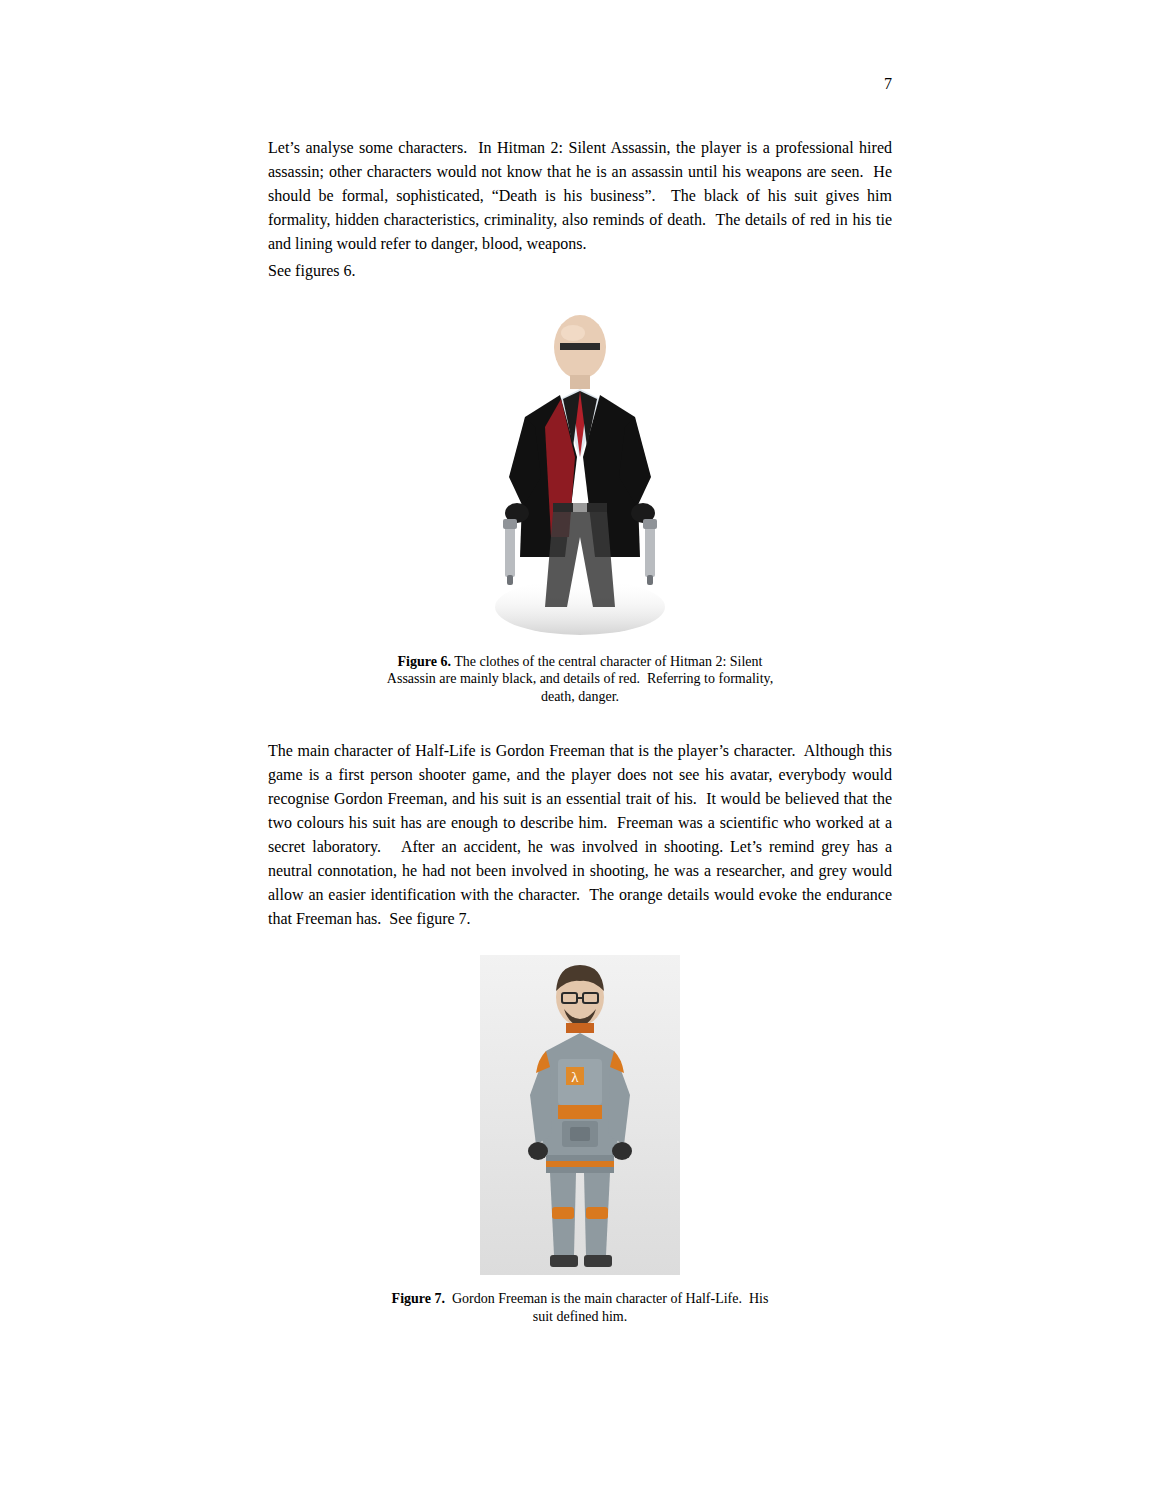7
Let’s analyse some characters. In Hitman 2: Silent Assassin, the player is a professional hired assassin; other characters would not know that he is an assassin until his weapons are seen. He should be formal, sophisticated, “Death is his business”. The black of his suit gives him formality, hidden characteristics, criminality, also reminds of death. The details of red in his tie and lining would refer to danger, blood, weapons.
See figures 6.
Figure 6. The clothes of the central character of Hitman 2: Silent Assassin are mainly black, and details of red. Referring to formality, death, danger.
The main character of Half-Life is Gordon Freeman that is the player’s character. Although this game is a first person shooter game, and the player does not see his avatar, everybody would recognise Gordon Freeman, and his suit is an essential trait of his. It would be believed that the two colours his suit has are enough to describe him. Freeman was a scientific who worked at a secret laboratory. After an accident, he was involved in shooting. Let’s remind grey has a neutral connotation, he had not been involved in shooting, he was a researcher, and grey would allow an easier identification with the character. The orange details would evoke the endurance that Freeman has. See figure 7.
λ
Figure 7. Gordon Freeman is the main character of Half-Life. His suit defined him.